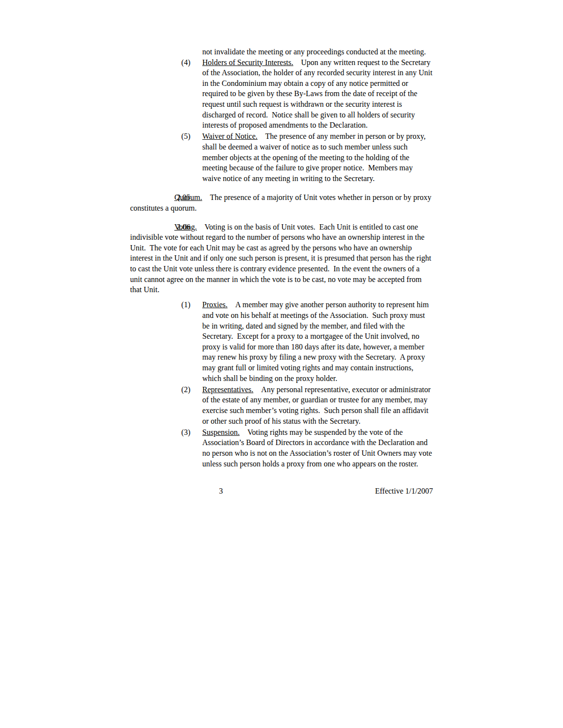not invalidate the meeting or any proceedings conducted at the meeting.
(4)
Holders of Security Interests. Upon any written request to the Secretary of the Association, the holder of any recorded security interest in any Unit in the Condominium may obtain a copy of any notice permitted or required to be given by these By-Laws from the date of receipt of the request until such request is withdrawn or the security interest is discharged of record. Notice shall be given to all holders of security interests of proposed amendments to the Declaration.
(5)
Waiver of Notice. The presence of any member in person or by proxy, shall be deemed a waiver of notice as to such member unless such member objects at the opening of the meeting to the holding of the meeting because of the failure to give proper notice. Members may waive notice of any meeting in writing to the Secretary.
2.05 Quorum. The presence of a majority of Unit votes whether in person or by proxy constitutes a quorum.
2.06 Voting. Voting is on the basis of Unit votes. Each Unit is entitled to cast one indivisible vote without regard to the number of persons who have an ownership interest in the Unit. The vote for each Unit may be cast as agreed by the persons who have an ownership interest in the Unit and if only one such person is present, it is presumed that person has the right to cast the Unit vote unless there is contrary evidence presented. In the event the owners of a unit cannot agree on the manner in which the vote is to be cast, no vote may be accepted from that Unit.
(1)
Proxies. A member may give another person authority to represent him and vote on his behalf at meetings of the Association. Such proxy must be in writing, dated and signed by the member, and filed with the Secretary. Except for a proxy to a mortgagee of the Unit involved, no proxy is valid for more than 180 days after its date, however, a member may renew his proxy by filing a new proxy with the Secretary. A proxy may grant full or limited voting rights and may contain instructions, which shall be binding on the proxy holder.
(2)
Representatives. Any personal representative, executor or administrator of the estate of any member, or guardian or trustee for any member, may exercise such member’s voting rights. Such person shall file an affidavit or other such proof of his status with the Secretary.
(3)
Suspension. Voting rights may be suspended by the vote of the Association’s Board of Directors in accordance with the Declaration and no person who is not on the Association’s roster of Unit Owners may vote unless such person holds a proxy from one who appears on the roster.
3 Effective 1/1/2007